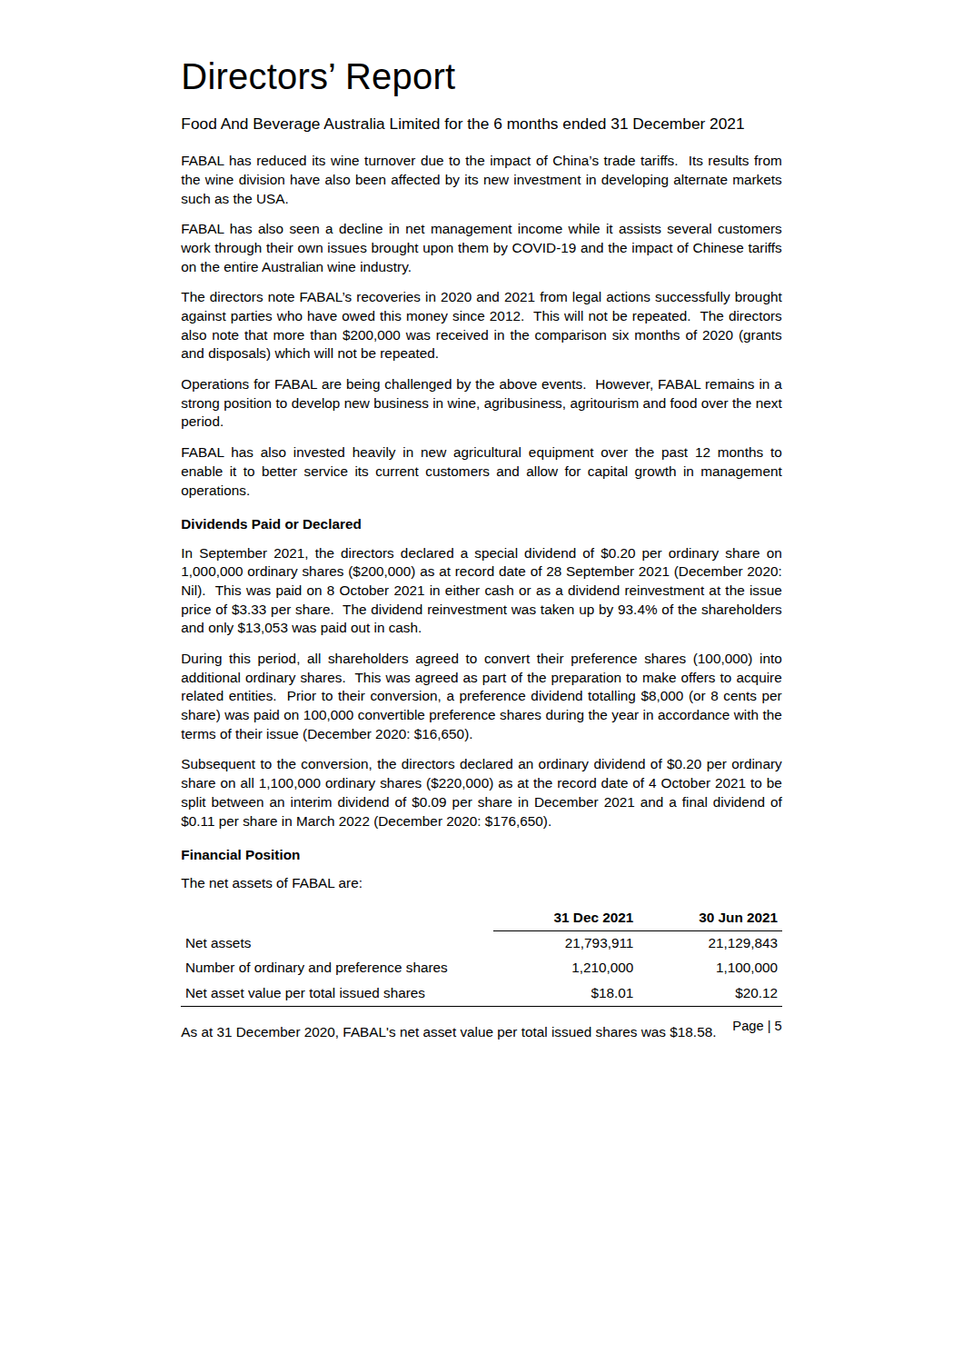Directors’ Report
Food And Beverage Australia Limited for the 6 months ended 31 December 2021
FABAL has reduced its wine turnover due to the impact of China’s trade tariffs. Its results from the wine division have also been affected by its new investment in developing alternate markets such as the USA.
FABAL has also seen a decline in net management income while it assists several customers work through their own issues brought upon them by COVID-19 and the impact of Chinese tariffs on the entire Australian wine industry.
The directors note FABAL’s recoveries in 2020 and 2021 from legal actions successfully brought against parties who have owed this money since 2012. This will not be repeated. The directors also note that more than $200,000 was received in the comparison six months of 2020 (grants and disposals) which will not be repeated.
Operations for FABAL are being challenged by the above events. However, FABAL remains in a strong position to develop new business in wine, agribusiness, agritourism and food over the next period.
FABAL has also invested heavily in new agricultural equipment over the past 12 months to enable it to better service its current customers and allow for capital growth in management operations.
Dividends Paid or Declared
In September 2021, the directors declared a special dividend of $0.20 per ordinary share on 1,000,000 ordinary shares ($200,000) as at record date of 28 September 2021 (December 2020: Nil). This was paid on 8 October 2021 in either cash or as a dividend reinvestment at the issue price of $3.33 per share. The dividend reinvestment was taken up by 93.4% of the shareholders and only $13,053 was paid out in cash.
During this period, all shareholders agreed to convert their preference shares (100,000) into additional ordinary shares. This was agreed as part of the preparation to make offers to acquire related entities. Prior to their conversion, a preference dividend totalling $8,000 (or 8 cents per share) was paid on 100,000 convertible preference shares during the year in accordance with the terms of their issue (December 2020: $16,650).
Subsequent to the conversion, the directors declared an ordinary dividend of $0.20 per ordinary share on all 1,100,000 ordinary shares ($220,000) as at the record date of 4 October 2021 to be split between an interim dividend of $0.09 per share in December 2021 and a final dividend of $0.11 per share in March 2022 (December 2020: $176,650).
Financial Position
The net assets of FABAL are:
| | 31 Dec 2021 | 30 Jun 2021 |
| --- | --- | --- |
| Net assets | 21,793,911 | 21,129,843 |
| Number of ordinary and preference shares | 1,210,000 | 1,100,000 |
| Net asset value per total issued shares | $18.01 | $20.12 |
As at 31 December 2020, FABAL's net asset value per total issued shares was $18.58.
Page | 5